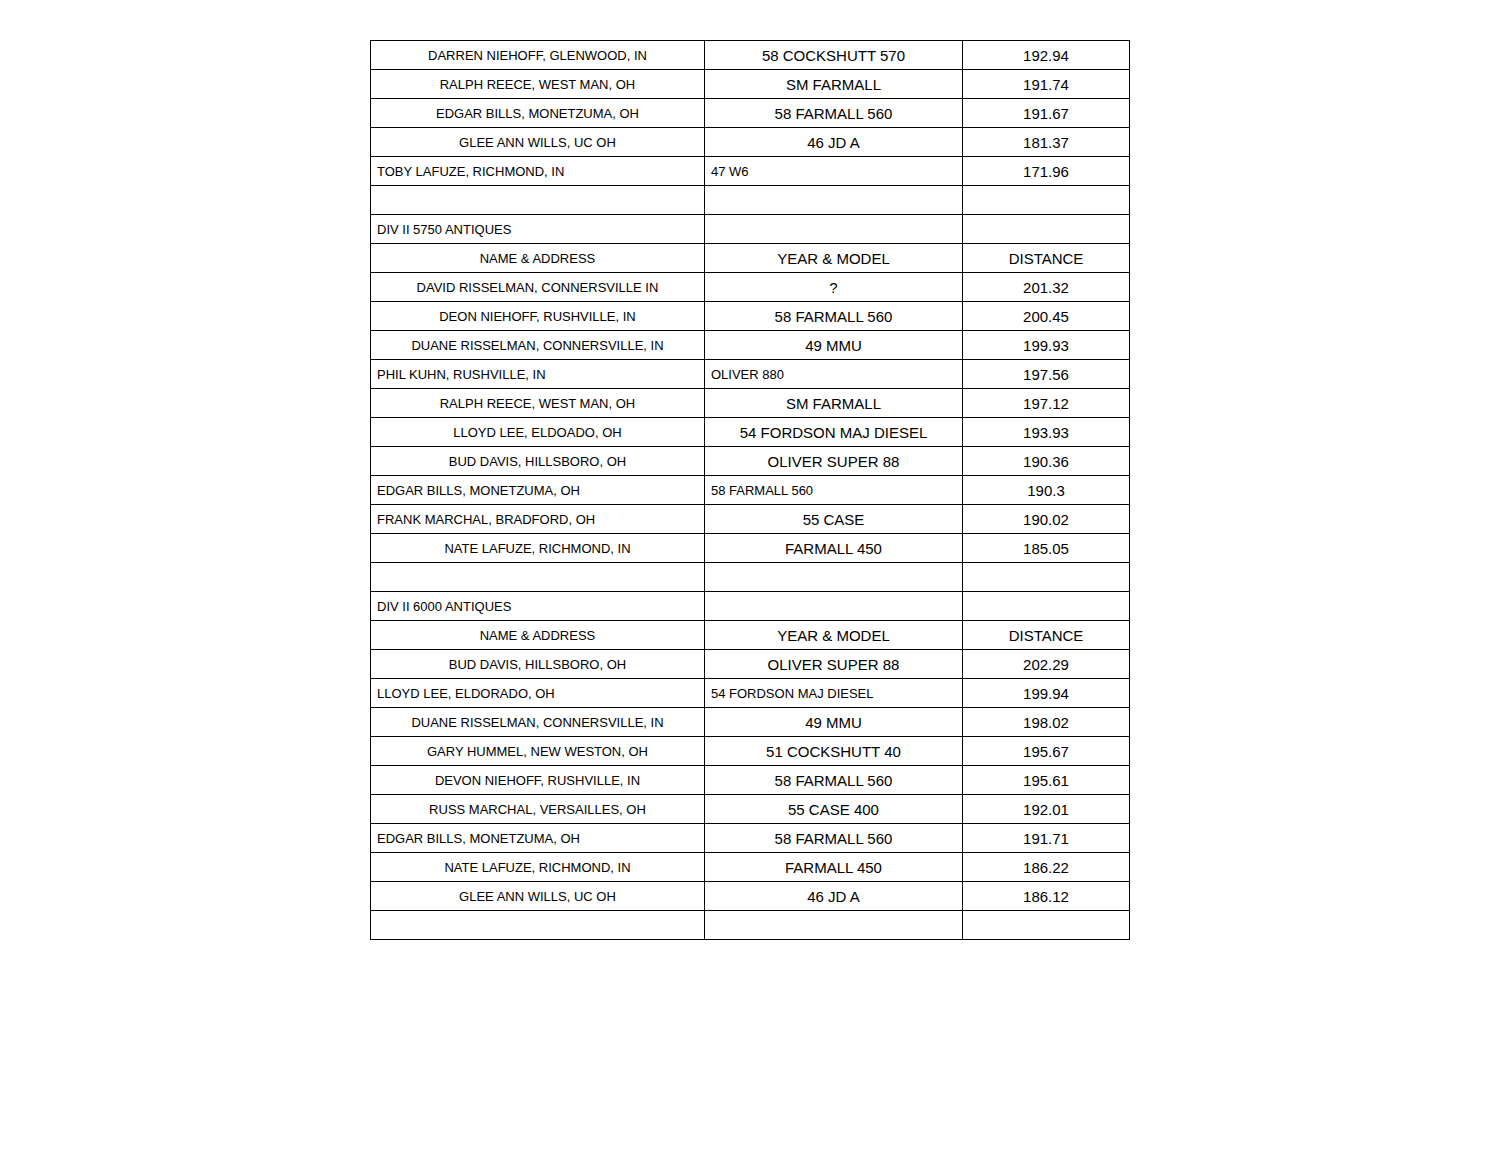| DARREN NIEHOFF, GLENWOOD, IN | 58 COCKSHUTT 570 | 192.94 |
| RALPH REECE, WEST MAN, OH | SM FARMALL | 191.74 |
| EDGAR BILLS, MONETZUMA, OH | 58 FARMALL 560 | 191.67 |
| GLEE ANN WILLS, UC OH | 46 JD A | 181.37 |
| TOBY LAFUZE, RICHMOND, IN | 47 W6 | 171.96 |
| DIV II 5750 ANTIQUES | | |
| NAME & ADDRESS | YEAR & MODEL | DISTANCE |
| DAVID RISSELMAN, CONNERSVILLE IN | ? | 201.32 |
| DEON NIEHOFF, RUSHVILLE, IN | 58 FARMALL 560 | 200.45 |
| DUANE RISSELMAN, CONNERSVILLE, IN | 49 MMU | 199.93 |
| PHIL KUHN, RUSHVILLE, IN | OLIVER 880 | 197.56 |
| RALPH REECE, WEST MAN, OH | SM FARMALL | 197.12 |
| LLOYD LEE, ELDOADO, OH | 54 FORDSON MAJ DIESEL | 193.93 |
| BUD DAVIS, HILLSBORO, OH | OLIVER SUPER 88 | 190.36 |
| EDGAR BILLS, MONETZUMA, OH | 58 FARMALL 560 | 190.3 |
| FRANK MARCHAL, BRADFORD, OH | 55 CASE | 190.02 |
| NATE LAFUZE, RICHMOND, IN | FARMALL 450 | 185.05 |
| DIV II 6000 ANTIQUES | | |
| NAME & ADDRESS | YEAR & MODEL | DISTANCE |
| BUD DAVIS, HILLSBORO, OH | OLIVER SUPER 88 | 202.29 |
| LLOYD LEE, ELDORADO, OH | 54 FORDSON MAJ DIESEL | 199.94 |
| DUANE RISSELMAN, CONNERSVILLE, IN | 49 MMU | 198.02 |
| GARY HUMMEL, NEW WESTON, OH | 51 COCKSHUTT 40 | 195.67 |
| DEVON NIEHOFF, RUSHVILLE, IN | 58 FARMALL 560 | 195.61 |
| RUSS MARCHAL, VERSAILLES, OH | 55 CASE 400 | 192.01 |
| EDGAR BILLS, MONETZUMA, OH | 58 FARMALL 560 | 191.71 |
| NATE LAFUZE, RICHMOND, IN | FARMALL 450 | 186.22 |
| GLEE ANN WILLS, UC OH | 46 JD A | 186.12 |